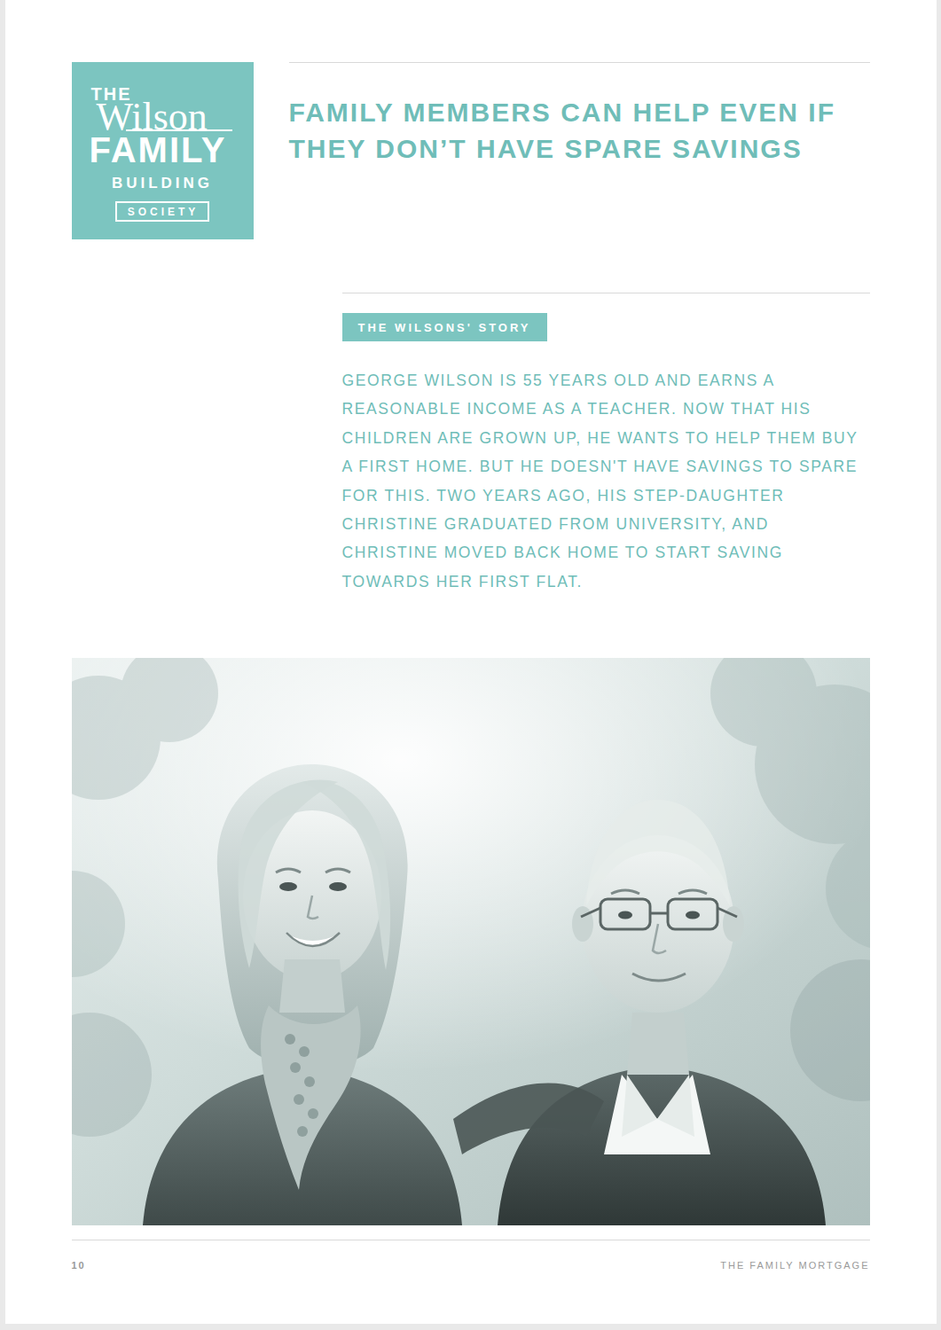THE Wilson FAMILY BUILDING SOCIETY
Family members can help even if they don’t have spare savings
The Wilsons' Story
George Wilson is 55 years old and earns a reasonable income as a teacher. Now that his children are grown up, he wants to help them buy a first home. But he doesn't have savings to spare for this. Two years ago, his step-daughter Christine graduated from university, and Christine moved back home to start saving towards her first flat.
10 The Family Mortgage